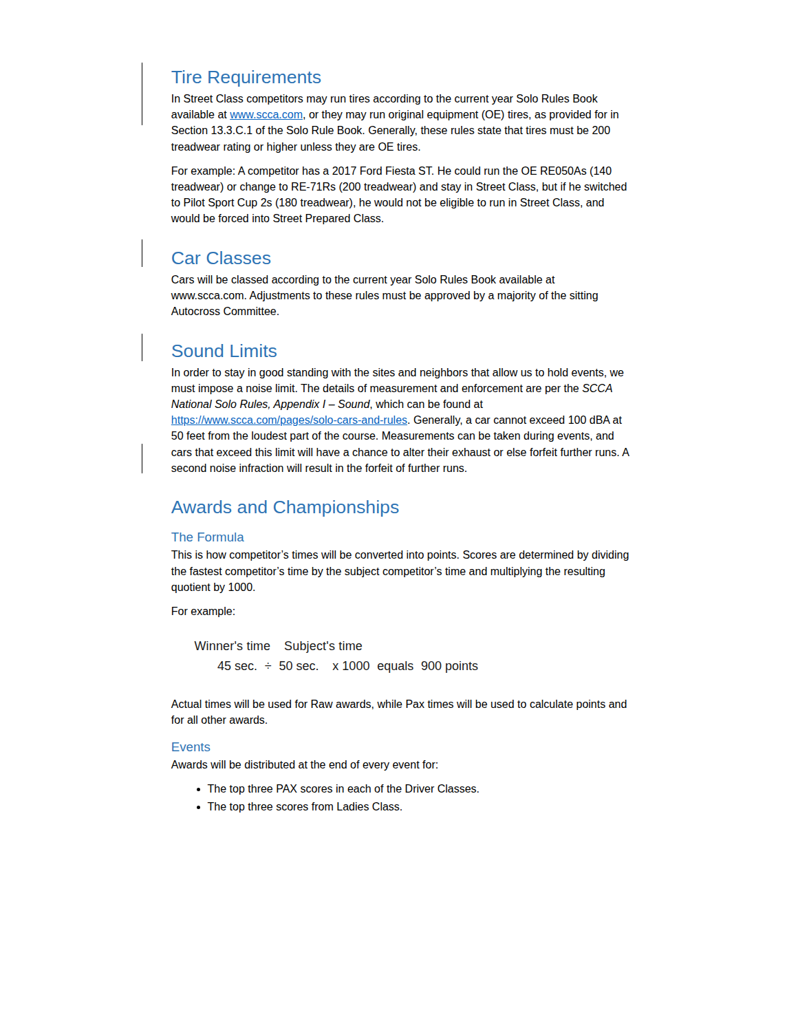Tire Requirements
In Street Class competitors may run tires according to the current year Solo Rules Book available at www.scca.com, or they may run original equipment (OE) tires, as provided for in Section 13.3.C.1 of the Solo Rule Book. Generally, these rules state that tires must be 200 treadwear rating or higher unless they are OE tires.
For example: A competitor has a 2017 Ford Fiesta ST. He could run the OE RE050As (140 treadwear) or change to RE-71Rs (200 treadwear) and stay in Street Class, but if he switched to Pilot Sport Cup 2s (180 treadwear), he would not be eligible to run in Street Class, and would be forced into Street Prepared Class.
Car Classes
Cars will be classed according to the current year Solo Rules Book available at www.scca.com. Adjustments to these rules must be approved by a majority of the sitting Autocross Committee.
Sound Limits
In order to stay in good standing with the sites and neighbors that allow us to hold events, we must impose a noise limit. The details of measurement and enforcement are per the SCCA National Solo Rules, Appendix I – Sound, which can be found at https://www.scca.com/pages/solo-cars-and-rules. Generally, a car cannot exceed 100 dBA at 50 feet from the loudest part of the course. Measurements can be taken during events, and cars that exceed this limit will have a chance to alter their exhaust or else forfeit further runs. A second noise infraction will result in the forfeit of further runs.
Awards and Championships
The Formula
This is how competitor’s times will be converted into points. Scores are determined by dividing the fastest competitor’s time by the subject competitor’s time and multiplying the resulting quotient by 1000.
For example:
Winner's time Subject's time 45 sec. ÷ 50 sec. x 1000 equals 900 points
Actual times will be used for Raw awards, while Pax times will be used to calculate points and for all other awards.
Events
Awards will be distributed at the end of every event for:
The top three PAX scores in each of the Driver Classes.
The top three scores from Ladies Class.